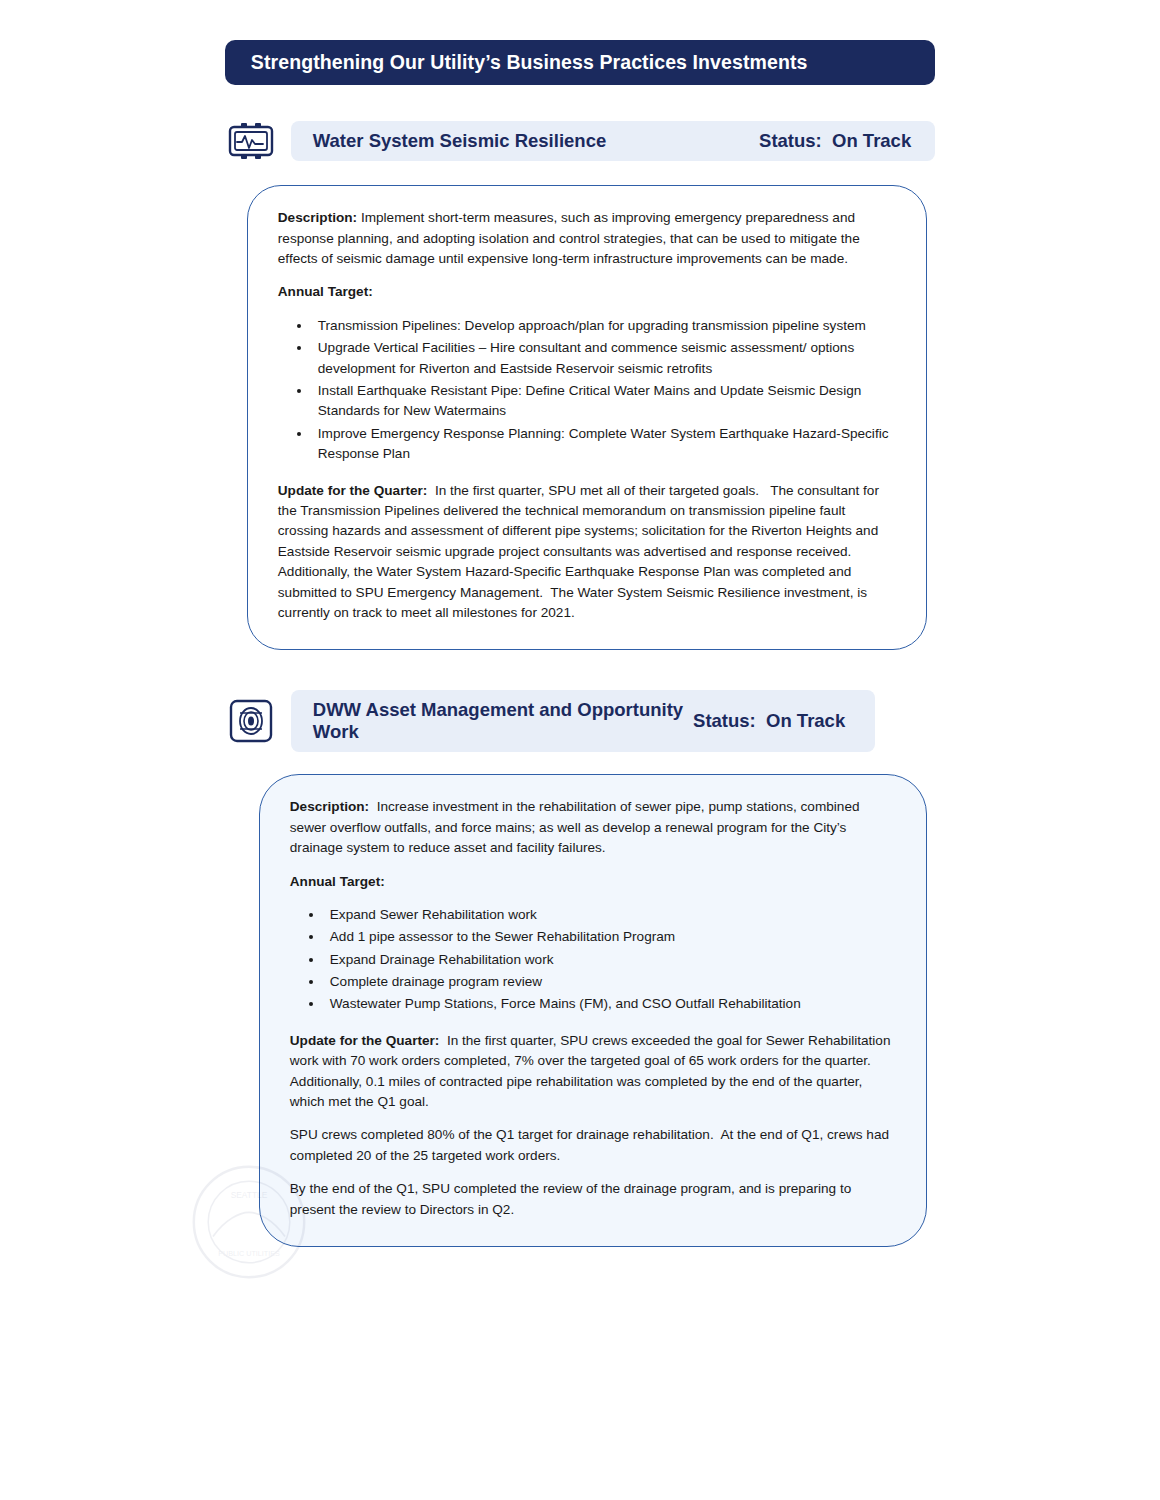Strengthening Our Utility’s Business Practices Investments
Water System Seismic Resilience Status: On Track
Description: Implement short-term measures, such as improving emergency preparedness and response planning, and adopting isolation and control strategies, that can be used to mitigate the effects of seismic damage until expensive long-term infrastructure improvements can be made.
Annual Target:
Transmission Pipelines: Develop approach/plan for upgrading transmission pipeline system
Upgrade Vertical Facilities – Hire consultant and commence seismic assessment/ options development for Riverton and Eastside Reservoir seismic retrofits
Install Earthquake Resistant Pipe: Define Critical Water Mains and Update Seismic Design Standards for New Watermains
Improve Emergency Response Planning: Complete Water System Earthquake Hazard-Specific Response Plan
Update for the Quarter: In the first quarter, SPU met all of their targeted goals. The consultant for the Transmission Pipelines delivered the technical memorandum on transmission pipeline fault crossing hazards and assessment of different pipe systems; solicitation for the Riverton Heights and Eastside Reservoir seismic upgrade project consultants was advertised and response received. Additionally, the Water System Hazard-Specific Earthquake Response Plan was completed and submitted to SPU Emergency Management. The Water System Seismic Resilience investment, is currently on track to meet all milestones for 2021.
DWW Asset Management and Opportunity Work Status: On Track
Description: Increase investment in the rehabilitation of sewer pipe, pump stations, combined sewer overflow outfalls, and force mains; as well as develop a renewal program for the City’s drainage system to reduce asset and facility failures.
Annual Target:
Expand Sewer Rehabilitation work
Add 1 pipe assessor to the Sewer Rehabilitation Program
Expand Drainage Rehabilitation work
Complete drainage program review
Wastewater Pump Stations, Force Mains (FM), and CSO Outfall Rehabilitation
Update for the Quarter: In the first quarter, SPU crews exceeded the goal for Sewer Rehabilitation work with 70 work orders completed, 7% over the targeted goal of 65 work orders for the quarter. Additionally, 0.1 miles of contracted pipe rehabilitation was completed by the end of the quarter, which met the Q1 goal.
SPU crews completed 80% of the Q1 target for drainage rehabilitation. At the end of Q1, crews had completed 20 of the 25 targeted work orders.
By the end of the Q1, SPU completed the review of the drainage program, and is preparing to present the review to Directors in Q2.
SEATTLE PUBLIC UTILITIES